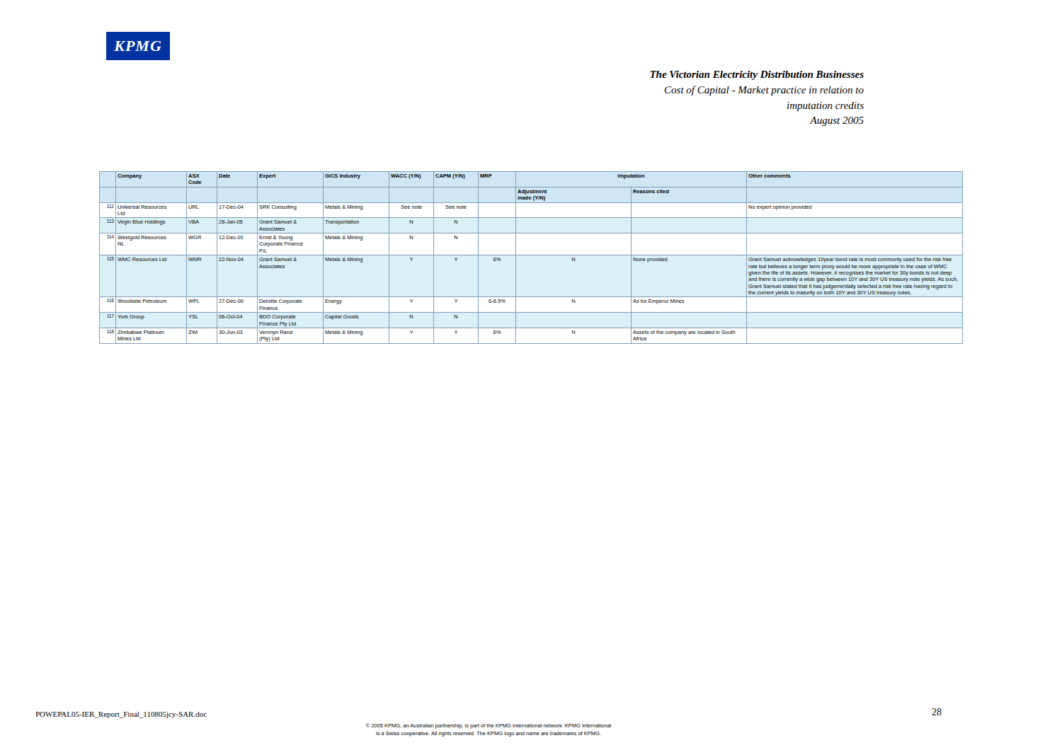KPMG
The Victorian Electricity Distribution Businesses
Cost of Capital - Market practice in relation to
imputation credits
August 2005
| | Company | ASX Code | Date | Expert | GICS Industry | WACC (Y/N) | CAPM (Y/N) | MRP | Imputation | Other comments |
| --- | --- | --- | --- | --- | --- | --- | --- | --- | --- | --- |
| | | | | | | | | | Adjustment made (Y/N) | Reasons cited | |
| 112 | Unikersal Resources Ltd | URL | 17-Dec-04 | SRK Consulting | Metals & Mining | See note | See note | | | | No expert opinion provided |
| 113 | Virgin Blue Holdings | VBA | 28-Jan-05 | Grant Samuel & Associates | Transportation | N | N | | | | |
| 114 | Westgold Resources NL | WGR | 12-Dec-01 | Ernst & Young Corporate Finance P/L | Metals & Mining | N | N | | | | |
| 115 | WMC Resources Ltd | WMR | 22-Nov-04 | Grant Samuel & Associates | Metals & Mining | Y | Y | 6% | N | None provided | Grant Samuel acknowledges 10year bond rate is most commonly used for the risk free rate but believes a longer term proxy would be more appropriate in the case of WMC given the life of its assets. However, it recognises the market for 30y bonds is not deep and there is currently a wide gap between 10Y and 30Y US treasury note yields. As such, Grant Samuel stated that it has judgementally selected a risk free rate having regard to the current yields to maturity on both 10Y and 30Y US treasury notes. |
| 116 | Woodside Petroleum | WPL | 27-Dec-00 | Deloitte Corporate Finance | Energy | Y | Y | 6-6.5% | N | As for Emperor Mines | |
| 117 | York Group | YSL | 06-Oct-04 | BDO Corporate Finance Pty Ltd | Capital Goods | N | N | | | | |
| 118 | Zimbabwe Platinum Mines Ltd | ZIM | 30-Jun-03 | Venmyn Rand (Pty) Ltd | Metals & Mining | Y | Y | 6% | N | Assets of the company are located in South Africa | |
POWEPAL05-IER_Report_Final_110805jcy-SAR.doc
28
© 2005 KPMG, an Australian partnership, is part of the KPMG International network. KPMG International
is a Swiss cooperative. All rights reserved. The KPMG logo and name are trademarks of KPMG.